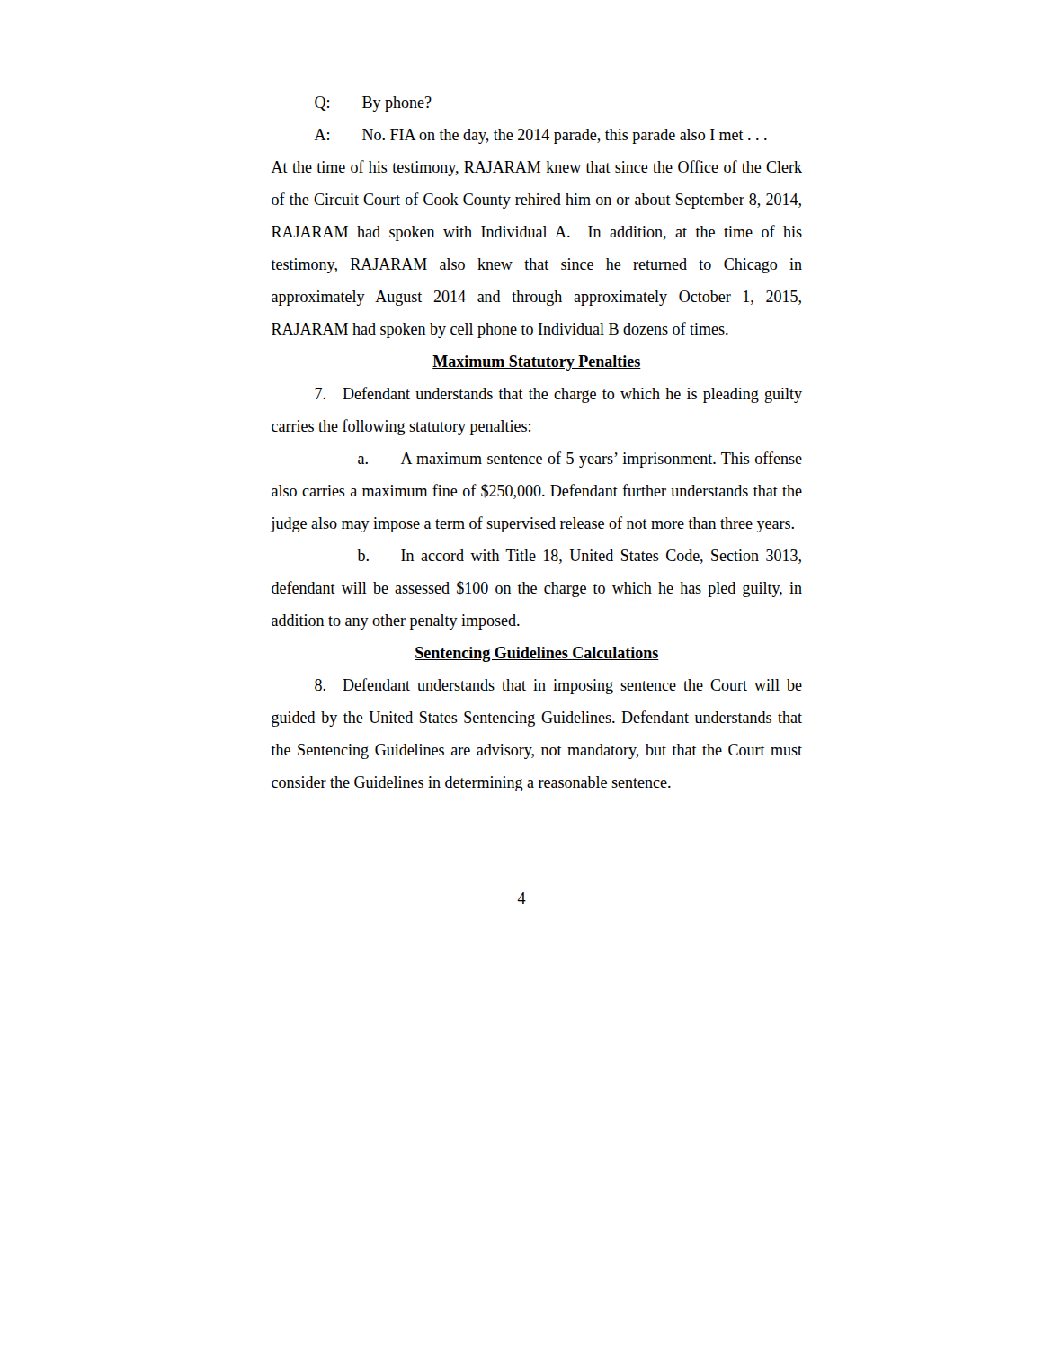Q: By phone?
A: No. FIA on the day, the 2014 parade, this parade also I met . . .
At the time of his testimony, RAJARAM knew that since the Office of the Clerk of the Circuit Court of Cook County rehired him on or about September 8, 2014, RAJARAM had spoken with Individual A. In addition, at the time of his testimony, RAJARAM also knew that since he returned to Chicago in approximately August 2014 and through approximately October 1, 2015, RAJARAM had spoken by cell phone to Individual B dozens of times.
Maximum Statutory Penalties
7. Defendant understands that the charge to which he is pleading guilty carries the following statutory penalties:
a. A maximum sentence of 5 years’ imprisonment. This offense also carries a maximum fine of $250,000. Defendant further understands that the judge also may impose a term of supervised release of not more than three years.
b. In accord with Title 18, United States Code, Section 3013, defendant will be assessed $100 on the charge to which he has pled guilty, in addition to any other penalty imposed.
Sentencing Guidelines Calculations
8. Defendant understands that in imposing sentence the Court will be guided by the United States Sentencing Guidelines. Defendant understands that the Sentencing Guidelines are advisory, not mandatory, but that the Court must consider the Guidelines in determining a reasonable sentence.
4